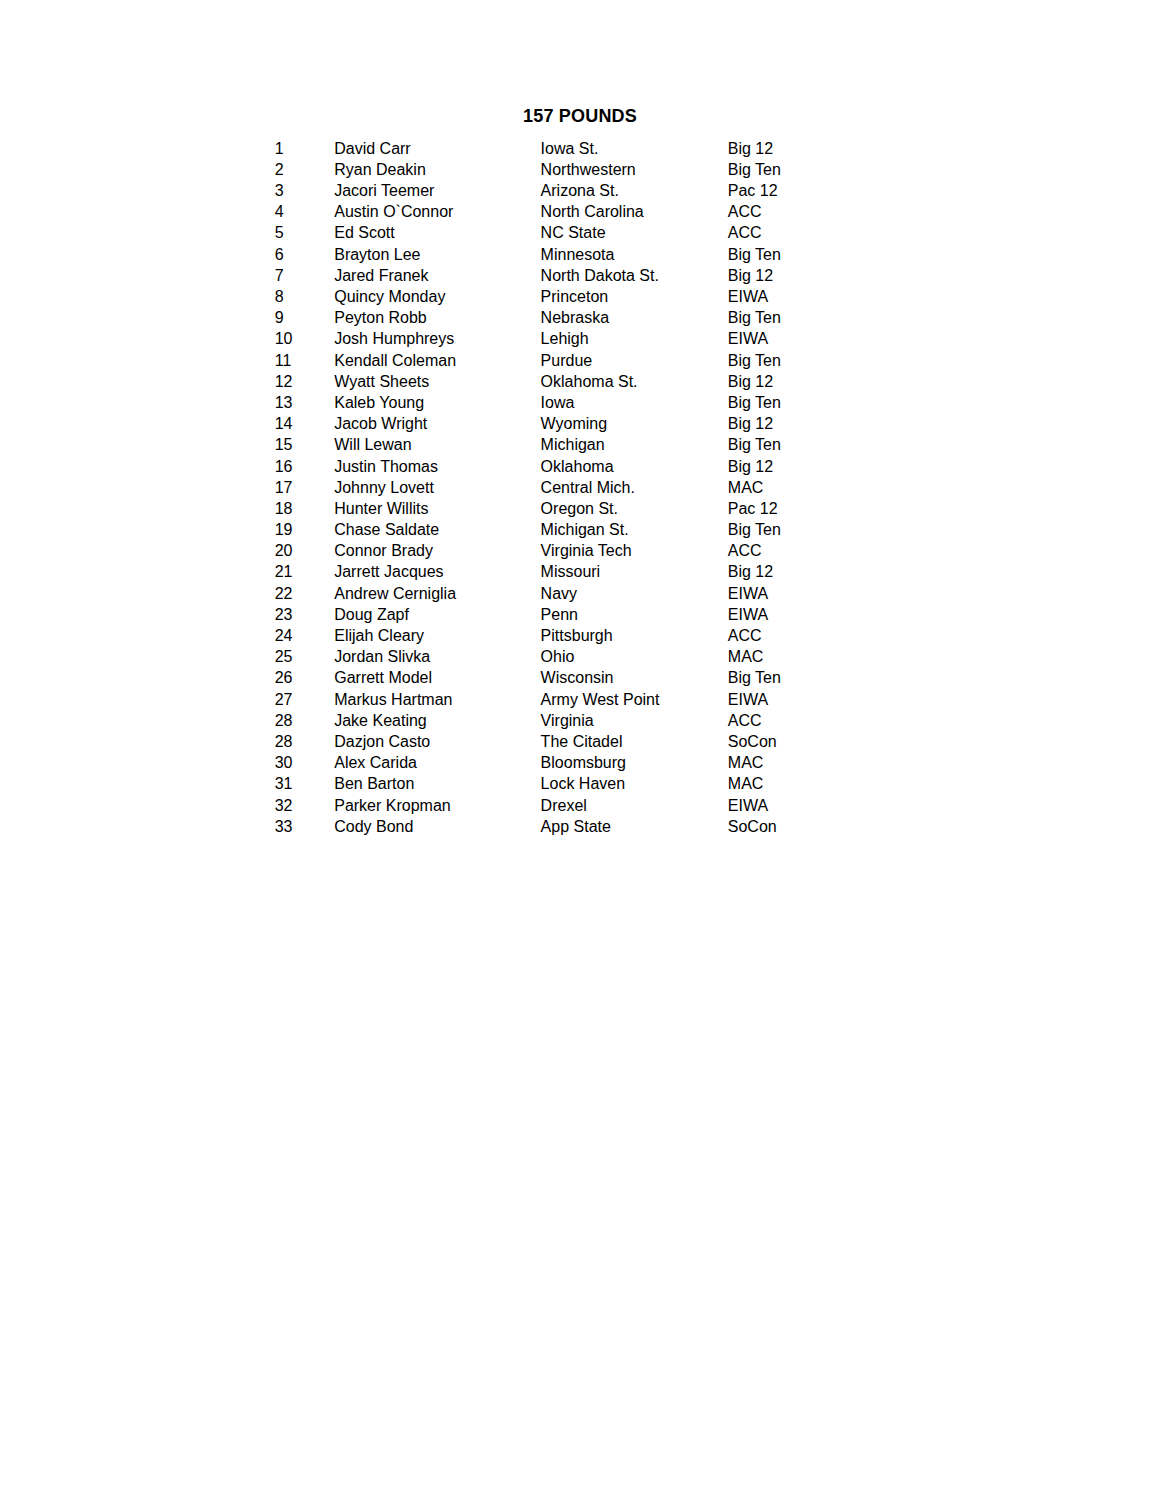157 POUNDS
| 1 | David Carr | Iowa St. | Big 12 |
| 2 | Ryan Deakin | Northwestern | Big Ten |
| 3 | Jacori Teemer | Arizona St. | Pac 12 |
| 4 | Austin O`Connor | North Carolina | ACC |
| 5 | Ed Scott | NC State | ACC |
| 6 | Brayton Lee | Minnesota | Big Ten |
| 7 | Jared Franek | North Dakota St. | Big 12 |
| 8 | Quincy Monday | Princeton | EIWA |
| 9 | Peyton Robb | Nebraska | Big Ten |
| 10 | Josh Humphreys | Lehigh | EIWA |
| 11 | Kendall Coleman | Purdue | Big Ten |
| 12 | Wyatt Sheets | Oklahoma St. | Big 12 |
| 13 | Kaleb Young | Iowa | Big Ten |
| 14 | Jacob Wright | Wyoming | Big 12 |
| 15 | Will Lewan | Michigan | Big Ten |
| 16 | Justin Thomas | Oklahoma | Big 12 |
| 17 | Johnny Lovett | Central Mich. | MAC |
| 18 | Hunter Willits | Oregon St. | Pac 12 |
| 19 | Chase Saldate | Michigan St. | Big Ten |
| 20 | Connor Brady | Virginia Tech | ACC |
| 21 | Jarrett Jacques | Missouri | Big 12 |
| 22 | Andrew Cerniglia | Navy | EIWA |
| 23 | Doug Zapf | Penn | EIWA |
| 24 | Elijah Cleary | Pittsburgh | ACC |
| 25 | Jordan Slivka | Ohio | MAC |
| 26 | Garrett Model | Wisconsin | Big Ten |
| 27 | Markus Hartman | Army West Point | EIWA |
| 28 | Jake Keating | Virginia | ACC |
| 28 | Dazjon Casto | The Citadel | SoCon |
| 30 | Alex Carida | Bloomsburg | MAC |
| 31 | Ben Barton | Lock Haven | MAC |
| 32 | Parker Kropman | Drexel | EIWA |
| 33 | Cody Bond | App State | SoCon |